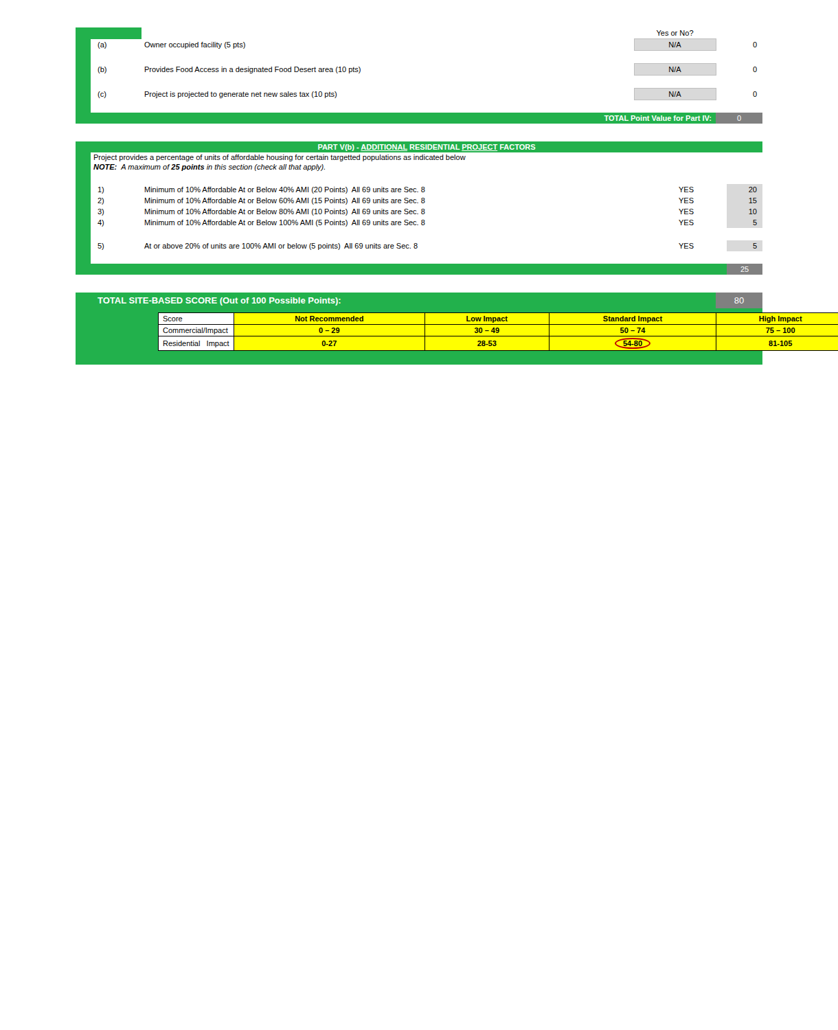| | | | Yes or No? | |
| (a) | Owner occupied facility (5 pts) | N/A | 0 |
| (b) | Provides Food Access in a designated Food Desert area (10 pts) | N/A | 0 |
| (c) | Project is projected to generate net new sales tax (10 pts) | N/A | 0 |
| | TOTAL Point Value for Part IV: | 0 |
| | PART V(b) - ADDITIONAL RESIDENTIAL PROJECT FACTORS |
| Project provides a percentage of units of affordable housing for certain targetted populations as indicated below |
| NOTE: A maximum of 25 points in this section (check all that apply). |
| 1) | Minimum of 10% Affordable At or Below 40% AMI (20 Points) All 69 units are Sec. 8 | YES | 20 |
| 2) | Minimum of 10% Affordable At or Below 60% AMI (15 Points) All 69 units are Sec. 8 | YES | 15 |
| 3) | Minimum of 10% Affordable At or Below 80% AMI (10 Points) All 69 units are Sec. 8 | YES | 10 |
| 4) | Minimum of 10% Affordable At or Below 100% AMI (5 Points) All 69 units are Sec. 8 | YES | 5 |
| 5) | At or above 20% of units are 100% AMI or below (5 points) All 69 units are Sec. 8 | YES | 5 |
| | 25 |
| | TOTAL SITE-BASED SCORE (Out of 100 Possible Points): | 80 |
| Score | Not Recommended | Low Impact | Standard Impact | High Impact |
| Commercial/Impact | 0 – 29 | 30 – 49 | 50 – 74 | 75 – 100 |
| Residential Impact | 0-27 | 28-53 | 54-80 | 81-105 |